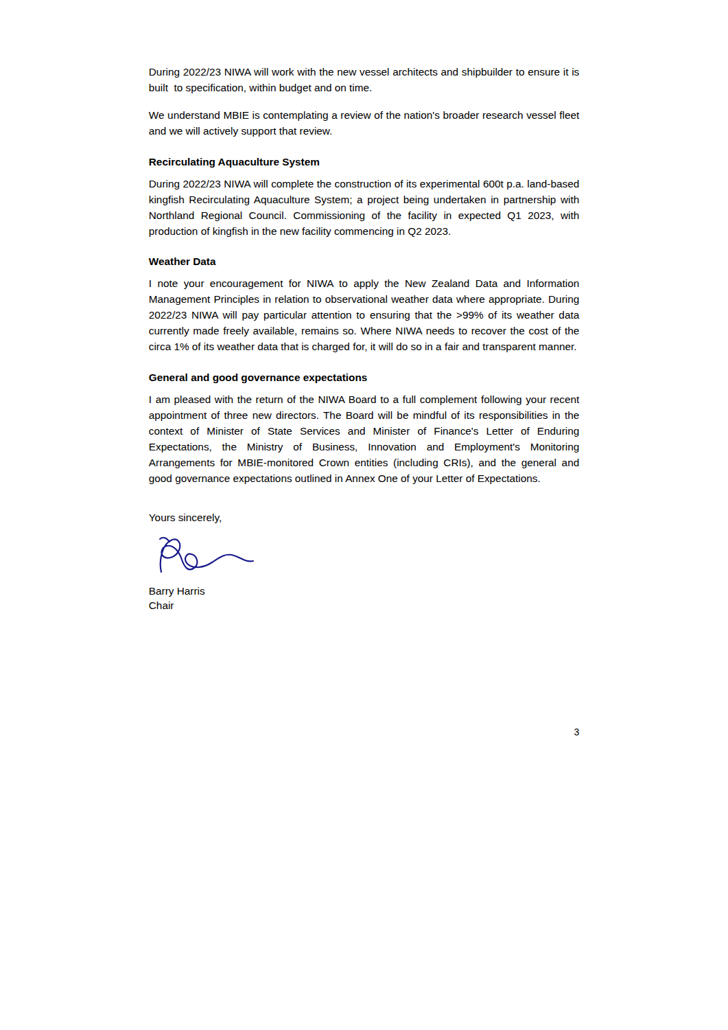During 2022/23 NIWA will work with the new vessel architects and shipbuilder to ensure it is built to specification, within budget and on time.
We understand MBIE is contemplating a review of the nation's broader research vessel fleet and we will actively support that review.
Recirculating Aquaculture System
During 2022/23 NIWA will complete the construction of its experimental 600t p.a. land-based kingfish Recirculating Aquaculture System; a project being undertaken in partnership with Northland Regional Council. Commissioning of the facility in expected Q1 2023, with production of kingfish in the new facility commencing in Q2 2023.
Weather Data
I note your encouragement for NIWA to apply the New Zealand Data and Information Management Principles in relation to observational weather data where appropriate. During 2022/23 NIWA will pay particular attention to ensuring that the >99% of its weather data currently made freely available, remains so. Where NIWA needs to recover the cost of the circa 1% of its weather data that is charged for, it will do so in a fair and transparent manner.
General and good governance expectations
I am pleased with the return of the NIWA Board to a full complement following your recent appointment of three new directors. The Board will be mindful of its responsibilities in the context of Minister of State Services and Minister of Finance's Letter of Enduring Expectations, the Ministry of Business, Innovation and Employment's Monitoring Arrangements for MBIE-monitored Crown entities (including CRIs), and the general and good governance expectations outlined in Annex One of your Letter of Expectations.
Yours sincerely,
Barry Harris
Chair
3